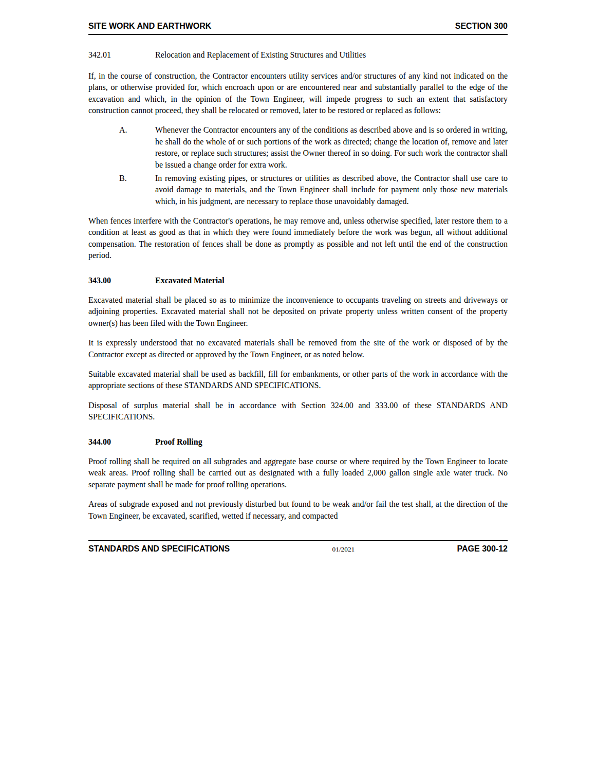SITE WORK AND EARTHWORK SECTION 300
342.01 Relocation and Replacement of Existing Structures and Utilities
If, in the course of construction, the Contractor encounters utility services and/or structures of any kind not indicated on the plans, or otherwise provided for, which encroach upon or are encountered near and substantially parallel to the edge of the excavation and which, in the opinion of the Town Engineer, will impede progress to such an extent that satisfactory construction cannot proceed, they shall be relocated or removed, later to be restored or replaced as follows:
A. Whenever the Contractor encounters any of the conditions as described above and is so ordered in writing, he shall do the whole of or such portions of the work as directed; change the location of, remove and later restore, or replace such structures; assist the Owner thereof in so doing. For such work the contractor shall be issued a change order for extra work.
B. In removing existing pipes, or structures or utilities as described above, the Contractor shall use care to avoid damage to materials, and the Town Engineer shall include for payment only those new materials which, in his judgment, are necessary to replace those unavoidably damaged.
When fences interfere with the Contractor's operations, he may remove and, unless otherwise specified, later restore them to a condition at least as good as that in which they were found immediately before the work was begun, all without additional compensation. The restoration of fences shall be done as promptly as possible and not left until the end of the construction period.
343.00 Excavated Material
Excavated material shall be placed so as to minimize the inconvenience to occupants traveling on streets and driveways or adjoining properties. Excavated material shall not be deposited on private property unless written consent of the property owner(s) has been filed with the Town Engineer.
It is expressly understood that no excavated materials shall be removed from the site of the work or disposed of by the Contractor except as directed or approved by the Town Engineer, or as noted below.
Suitable excavated material shall be used as backfill, fill for embankments, or other parts of the work in accordance with the appropriate sections of these STANDARDS AND SPECIFICATIONS.
Disposal of surplus material shall be in accordance with Section 324.00 and 333.00 of these STANDARDS AND SPECIFICATIONS.
344.00 Proof Rolling
Proof rolling shall be required on all subgrades and aggregate base course or where required by the Town Engineer to locate weak areas. Proof rolling shall be carried out as designated with a fully loaded 2,000 gallon single axle water truck. No separate payment shall be made for proof rolling operations.
Areas of subgrade exposed and not previously disturbed but found to be weak and/or fail the test shall, at the direction of the Town Engineer, be excavated, scarified, wetted if necessary, and compacted
STANDARDS AND SPECIFICATIONS 01/2021 PAGE 300-12